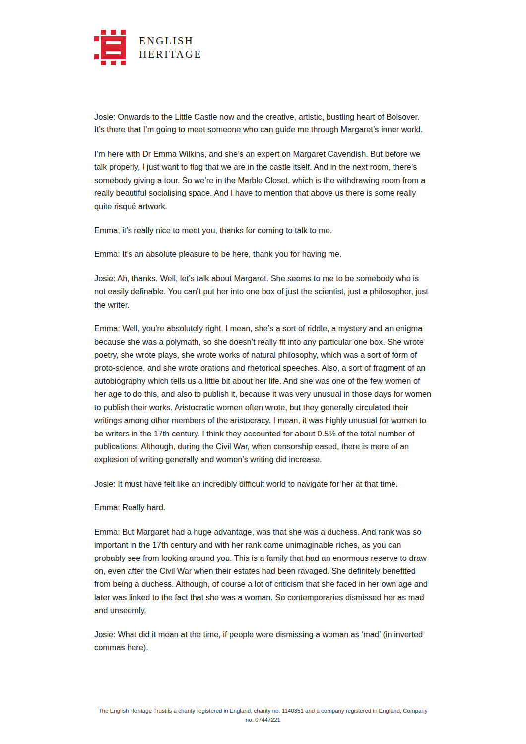ENGLISH HERITAGE
Josie: Onwards to the Little Castle now and the creative, artistic, bustling heart of Bolsover. It’s there that I’m going to meet someone who can guide me through Margaret’s inner world.
I’m here with Dr Emma Wilkins, and she’s an expert on Margaret Cavendish. But before we talk properly, I just want to flag that we are in the castle itself. And in the next room, there’s somebody giving a tour. So we’re in the Marble Closet, which is the withdrawing room from a really beautiful socialising space. And I have to mention that above us there is some really quite risqué artwork.
Emma, it’s really nice to meet you, thanks for coming to talk to me.
Emma: It’s an absolute pleasure to be here, thank you for having me.
Josie: Ah, thanks. Well, let’s talk about Margaret. She seems to me to be somebody who is not easily definable. You can’t put her into one box of just the scientist, just a philosopher, just the writer.
Emma: Well, you’re absolutely right. I mean, she’s a sort of riddle, a mystery and an enigma because she was a polymath, so she doesn’t really fit into any particular one box. She wrote poetry, she wrote plays, she wrote works of natural philosophy, which was a sort of form of proto-science, and she wrote orations and rhetorical speeches. Also, a sort of fragment of an autobiography which tells us a little bit about her life. And she was one of the few women of her age to do this, and also to publish it, because it was very unusual in those days for women to publish their works. Aristocratic women often wrote, but they generally circulated their writings among other members of the aristocracy. I mean, it was highly unusual for women to be writers in the 17th century. I think they accounted for about 0.5% of the total number of publications. Although, during the Civil War, when censorship eased, there is more of an explosion of writing generally and women’s writing did increase.
Josie: It must have felt like an incredibly difficult world to navigate for her at that time.
Emma: Really hard.
Emma: But Margaret had a huge advantage, was that she was a duchess. And rank was so important in the 17th century and with her rank came unimaginable riches, as you can probably see from looking around you. This is a family that had an enormous reserve to draw on, even after the Civil War when their estates had been ravaged. She definitely benefited from being a duchess. Although, of course a lot of criticism that she faced in her own age and later was linked to the fact that she was a woman. So contemporaries dismissed her as mad and unseemly.
Josie: What did it mean at the time, if people were dismissing a woman as ‘mad’ (in inverted commas here).
The English Heritage Trust is a charity registered in England, charity no. 1140351 and a company registered in England, Company no. 07447221